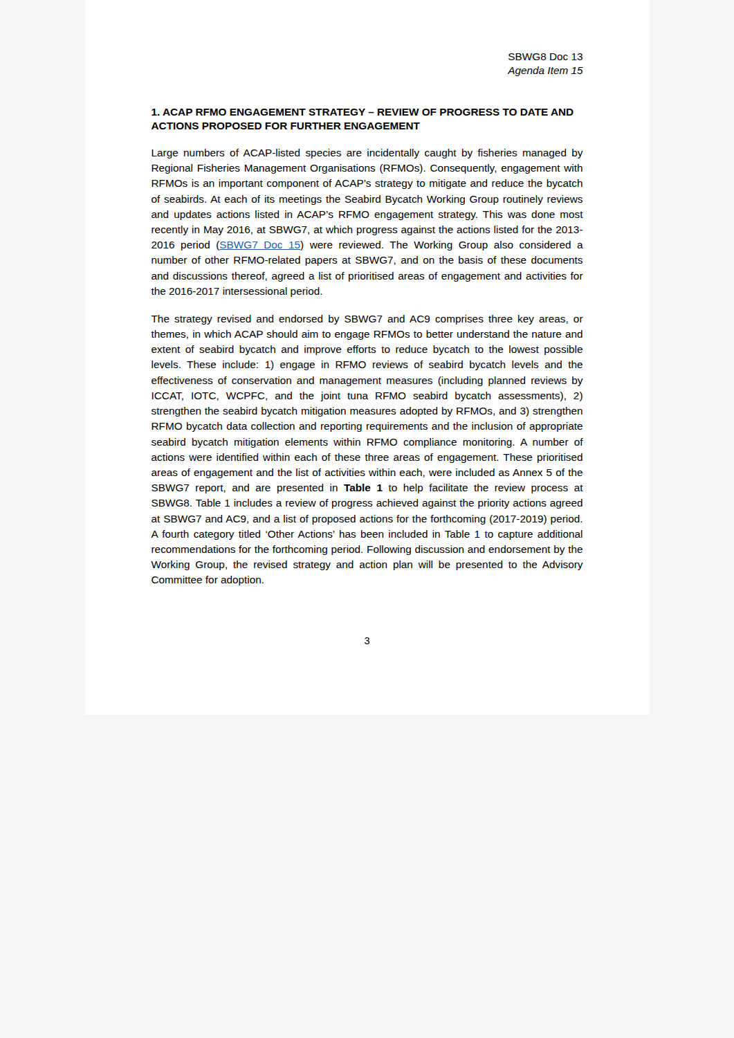SBWG8 Doc 13 Agenda Item 15
1. ACAP RFMO engagement strategy – review of progress to date and actions proposed for further engagement
Large numbers of ACAP-listed species are incidentally caught by fisheries managed by Regional Fisheries Management Organisations (RFMOs). Consequently, engagement with RFMOs is an important component of ACAP’s strategy to mitigate and reduce the bycatch of seabirds. At each of its meetings the Seabird Bycatch Working Group routinely reviews and updates actions listed in ACAP’s RFMO engagement strategy. This was done most recently in May 2016, at SBWG7, at which progress against the actions listed for the 2013-2016 period (SBWG7 Doc 15) were reviewed. The Working Group also considered a number of other RFMO-related papers at SBWG7, and on the basis of these documents and discussions thereof, agreed a list of prioritised areas of engagement and activities for the 2016-2017 intersessional period.
The strategy revised and endorsed by SBWG7 and AC9 comprises three key areas, or themes, in which ACAP should aim to engage RFMOs to better understand the nature and extent of seabird bycatch and improve efforts to reduce bycatch to the lowest possible levels. These include: 1) engage in RFMO reviews of seabird bycatch levels and the effectiveness of conservation and management measures (including planned reviews by ICCAT, IOTC, WCPFC, and the joint tuna RFMO seabird bycatch assessments), 2) strengthen the seabird bycatch mitigation measures adopted by RFMOs, and 3) strengthen RFMO bycatch data collection and reporting requirements and the inclusion of appropriate seabird bycatch mitigation elements within RFMO compliance monitoring. A number of actions were identified within each of these three areas of engagement. These prioritised areas of engagement and the list of activities within each, were included as Annex 5 of the SBWG7 report, and are presented in Table 1 to help facilitate the review process at SBWG8. Table 1 includes a review of progress achieved against the priority actions agreed at SBWG7 and AC9, and a list of proposed actions for the forthcoming (2017-2019) period. A fourth category titled ‘Other Actions’ has been included in Table 1 to capture additional recommendations for the forthcoming period. Following discussion and endorsement by the Working Group, the revised strategy and action plan will be presented to the Advisory Committee for adoption.
3